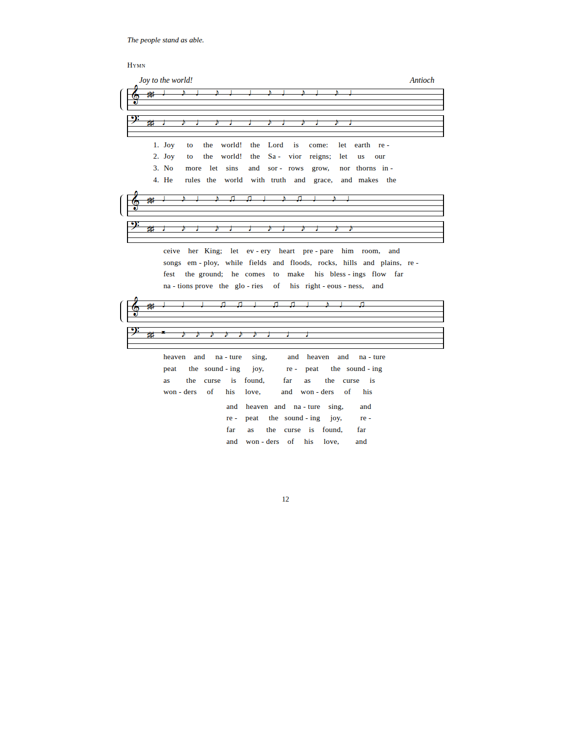The people stand as able.
Hymn
Joy to the world! Antioch
𝄞 ♯♯ ♩ ♪ ♩ ♪ ♩ ♩ ♪ ♩ ♪ ♩ ♪ ♩
𝄢 ♯♯ ♩ ♪ ♩ ♪ ♩ ♩ ♪ ♩ ♪ ♩ ♪ ♩
1. Joy to the world! the Lord is come: let earth re - 2. Joy to the world! the Sa - vior reigns; let us our 3. No more let sins and sor - rows grow, nor thorns in - 4. He rules the world with truth and grace, and makes the
𝄞 ♯♯ ♩ ♪ ♩ ♪ ♫ ♫ ♩ ♪ ♫ ♩ ♪ ♩
𝄢 ♯♯ ♩ ♪ ♩ ♪ ♩ ♩ ♪ ♩ ♪ ♩ ♪ ♪
ceive her King; let ev - ery heart pre - pare him room, and songs em - ploy, while fields and floods, rocks, hills and plains, re - fest the ground; he comes to make his bless - ings flow far na - tions prove the glo - ries of his right - eous - ness, and
𝄞 ♯♯ ♩ ♩ ♩ ♫ ♫ ♩ ♫ ♫ ♩ ♪ ♩ ♫
𝄢 ♯♯ 𝄺 ♪ ♪ ♪ ♪ ♪ ♪ ♩ ♩ ♩
heaven and na - ture sing, and heaven and na - ture peat the sound - ing joy, re - peat the sound - ing as the curse is found, far as the curse is won - ders of his love, and won - ders of his
and heaven and na - ture sing, and re - peat the sound - ing joy, re - far as the curse is found, far and won - ders of his love, and
12